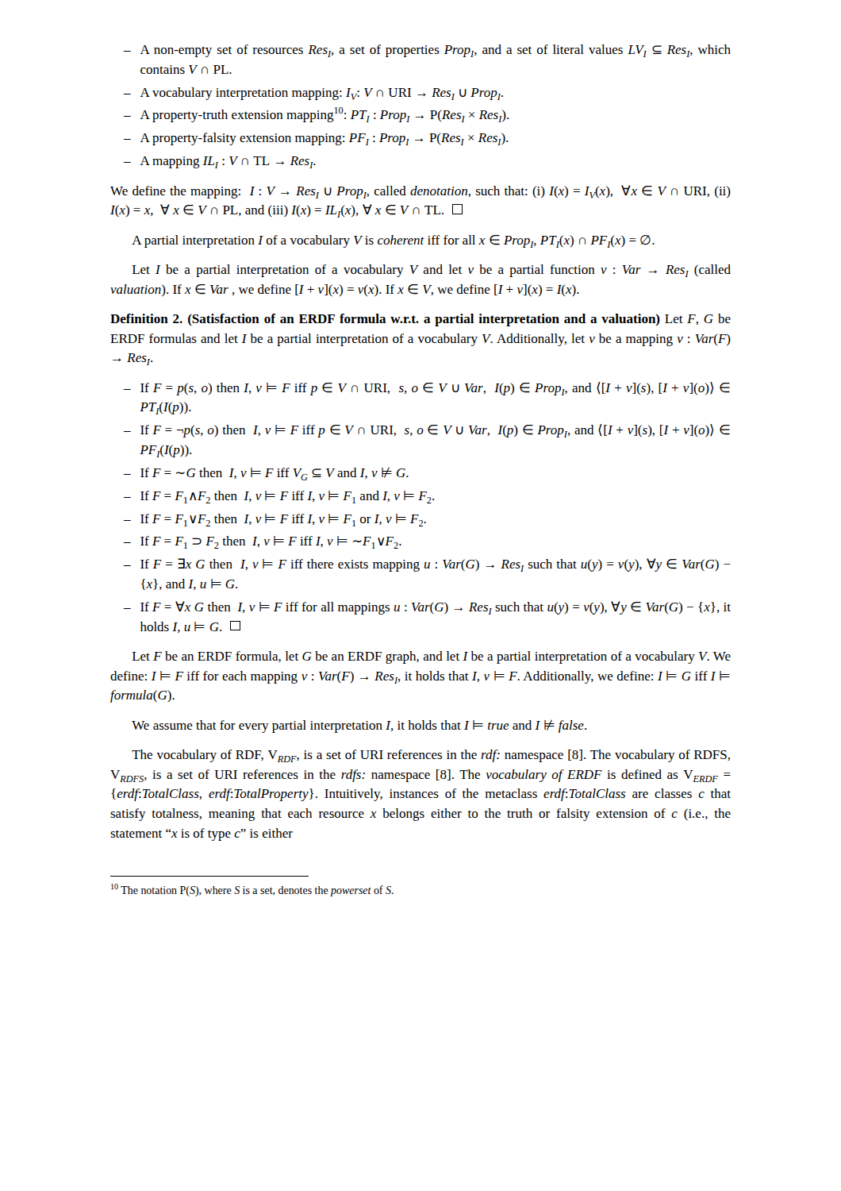A non-empty set of resources ResI, a set of properties PropI, and a set of literal values LVI ⊆ ResI, which contains V ∩ PL.
A vocabulary interpretation mapping: IV: V ∩ URI → ResI ∪ PropI.
A property-truth extension mapping10: PTI : PropI → P(ResI × ResI).
A property-falsity extension mapping: PFI : PropI → P(ResI × ResI).
A mapping ILI : V ∩ TL → ResI.
We define the mapping: I : V → ResI ∪ PropI, called denotation, such that: (i) I(x) = IV(x), ∀x ∈ V ∩ URI, (ii) I(x) = x, ∀ x ∈ V ∩ PL, and (iii) I(x) = ILI(x), ∀ x ∈ V ∩ TL.
A partial interpretation I of a vocabulary V is coherent iff for all x ∈ PropI, PTI(x) ∩ PFI(x) = ∅.
Let I be a partial interpretation of a vocabulary V and let v be a partial function v : Var → ResI (called valuation). If x ∈ Var , we define [I + v](x) = v(x). If x ∈ V, we define [I + v](x) = I(x).
Definition 2. (Satisfaction of an ERDF formula w.r.t. a partial interpretation and a valuation) Let F, G be ERDF formulas and let I be a partial interpretation of a vocabulary V. Additionally, let v be a mapping v : Var(F) → ResI.
If F = p(s, o) then I, v ⊨ F iff p ∈ V ∩ URI, s, o ∈ V ∪ Var, I(p) ∈ PropI, and ⟨[I + v](s), [I + v](o)⟩ ∈ PTI(I(p)).
If F = ¬p(s, o) then I, v ⊨ F iff p ∈ V ∩ URI, s, o ∈ V ∪ Var, I(p) ∈ PropI, and ⟨[I + v](s), [I + v](o)⟩ ∈ PFI(I(p)).
If F = ∼G then I, v ⊨ F iff VG ⊆ V and I, v ⊭ G.
If F = F1∧F2 then I, v ⊨ F iff I, v ⊨ F1 and I, v ⊨ F2.
If F = F1∨F2 then I, v ⊨ F iff I, v ⊨ F1 or I, v ⊨ F2.
If F = F1 ⊃ F2 then I, v ⊨ F iff I, v ⊨ ∼F1∨F2.
If F = ∃x G then I, v ⊨ F iff there exists mapping u : Var(G) → ResI such that u(y) = v(y), ∀y ∈ Var(G) − {x}, and I, u ⊨ G.
If F = ∀x G then I, v ⊨ F iff for all mappings u : Var(G) → ResI such that u(y) = v(y), ∀y ∈ Var(G) − {x}, it holds I, u ⊨ G.
Let F be an ERDF formula, let G be an ERDF graph, and let I be a partial interpretation of a vocabulary V. We define: I ⊨ F iff for each mapping v : Var(F) → ResI, it holds that I, v ⊨ F. Additionally, we define: I ⊨ G iff I ⊨ formula(G).
We assume that for every partial interpretation I, it holds that I ⊨ true and I ⊭ false.
The vocabulary of RDF, VRDF, is a set of URI references in the rdf: namespace [8]. The vocabulary of RDFS, VRDFS, is a set of URI references in the rdfs: namespace [8]. The vocabulary of ERDF is defined as VERDF = {erdf:TotalClass, erdf:TotalProperty}. Intuitively, instances of the metaclass erdf:TotalClass are classes c that satisfy totalness, meaning that each resource x belongs either to the truth or falsity extension of c (i.e., the statement “x is of type c” is either
10 The notation P(S), where S is a set, denotes the powerset of S.